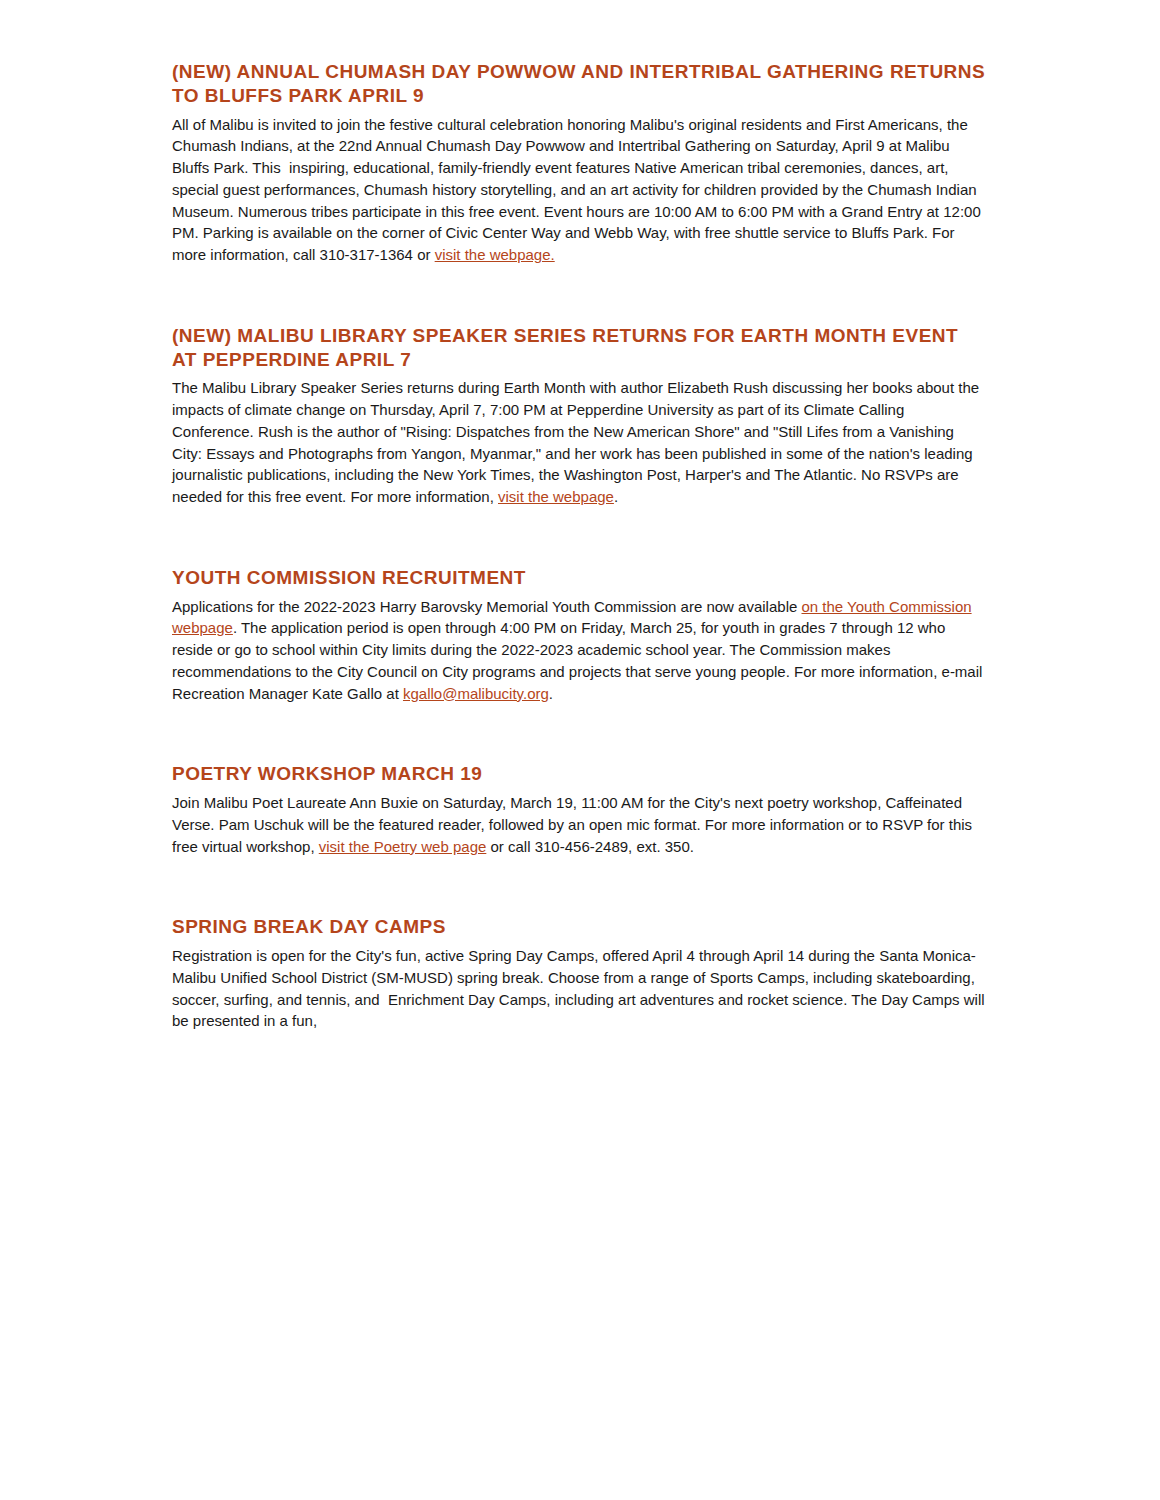(New) Annual Chumash Day Powwow and Intertribal Gathering Returns to Bluffs Park April 9
All of Malibu is invited to join the festive cultural celebration honoring Malibu's original residents and First Americans, the Chumash Indians, at the 22nd Annual Chumash Day Powwow and Intertribal Gathering on Saturday, April 9 at Malibu Bluffs Park. This inspiring, educational, family-friendly event features Native American tribal ceremonies, dances, art, special guest performances, Chumash history storytelling, and an art activity for children provided by the Chumash Indian Museum. Numerous tribes participate in this free event. Event hours are 10:00 AM to 6:00 PM with a Grand Entry at 12:00 PM. Parking is available on the corner of Civic Center Way and Webb Way, with free shuttle service to Bluffs Park. For more information, call 310-317-1364 or visit the webpage.
(New) Malibu Library Speaker Series Returns for Earth Month Event at Pepperdine April 7
The Malibu Library Speaker Series returns during Earth Month with author Elizabeth Rush discussing her books about the impacts of climate change on Thursday, April 7, 7:00 PM at Pepperdine University as part of its Climate Calling Conference. Rush is the author of "Rising: Dispatches from the New American Shore" and "Still Lifes from a Vanishing City: Essays and Photographs from Yangon, Myanmar," and her work has been published in some of the nation's leading journalistic publications, including the New York Times, the Washington Post, Harper's and The Atlantic. No RSVPs are needed for this free event. For more information, visit the webpage.
Youth Commission Recruitment
Applications for the 2022-2023 Harry Barovsky Memorial Youth Commission are now available on the Youth Commission webpage. The application period is open through 4:00 PM on Friday, March 25, for youth in grades 7 through 12 who reside or go to school within City limits during the 2022-2023 academic school year. The Commission makes recommendations to the City Council on City programs and projects that serve young people. For more information, e-mail Recreation Manager Kate Gallo at kgallo@malibucity.org.
Poetry Workshop March 19
Join Malibu Poet Laureate Ann Buxie on Saturday, March 19, 11:00 AM for the City's next poetry workshop, Caffeinated Verse. Pam Uschuk will be the featured reader, followed by an open mic format. For more information or to RSVP for this free virtual workshop, visit the Poetry web page or call 310-456-2489, ext. 350.
Spring Break Day Camps
Registration is open for the City's fun, active Spring Day Camps, offered April 4 through April 14 during the Santa Monica-Malibu Unified School District (SM-MUSD) spring break. Choose from a range of Sports Camps, including skateboarding, soccer, surfing, and tennis, and Enrichment Day Camps, including art adventures and rocket science. The Day Camps will be presented in a fun,